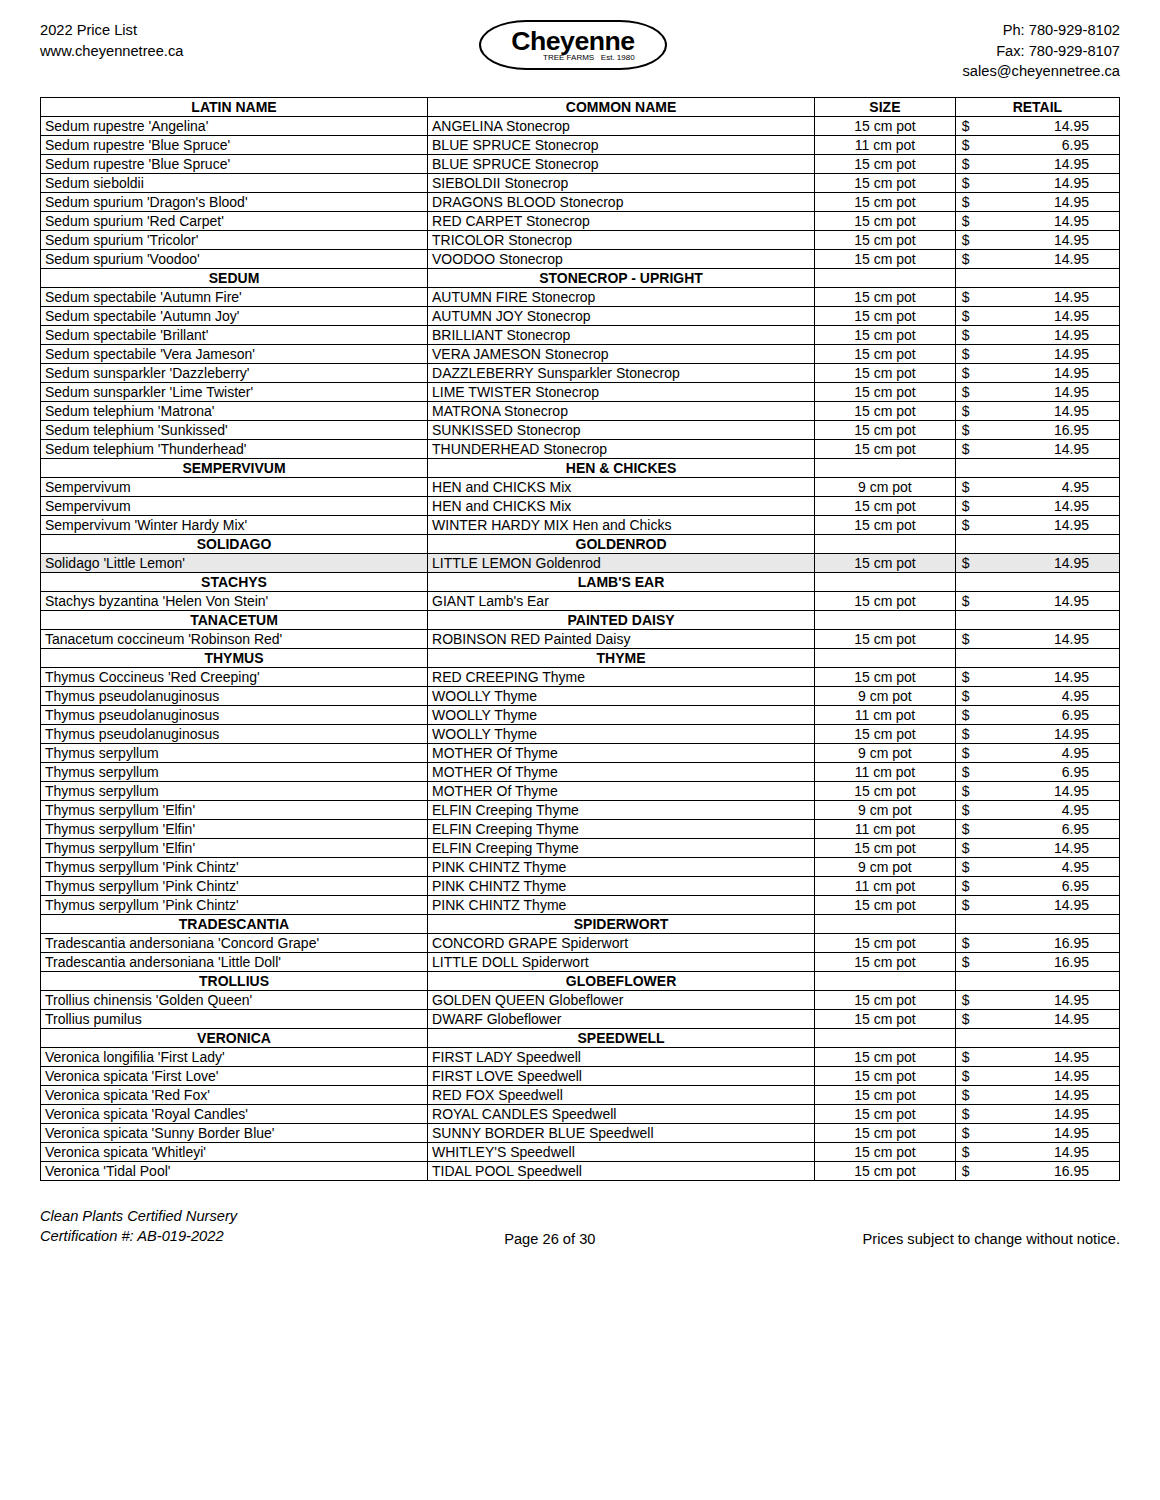2022 Price List
www.cheyennetree.ca
Cheyenne
TREE FARMS Est. 1980
Ph: 780-929-8102
Fax: 780-929-8107
sales@cheyennetree.ca
| LATIN NAME | COMMON NAME | SIZE | RETAIL |
| --- | --- | --- | --- |
| Sedum rupestre 'Angelina' | ANGELINA Stonecrop | 15 cm pot | $ 14.95 |
| Sedum rupestre 'Blue Spruce' | BLUE SPRUCE Stonecrop | 11 cm pot | $ 6.95 |
| Sedum rupestre 'Blue Spruce' | BLUE SPRUCE Stonecrop | 15 cm pot | $ 14.95 |
| Sedum sieboldii | SIEBOLDII Stonecrop | 15 cm pot | $ 14.95 |
| Sedum spurium 'Dragon's Blood' | DRAGONS BLOOD Stonecrop | 15 cm pot | $ 14.95 |
| Sedum spurium 'Red Carpet' | RED CARPET Stonecrop | 15 cm pot | $ 14.95 |
| Sedum spurium 'Tricolor' | TRICOLOR Stonecrop | 15 cm pot | $ 14.95 |
| Sedum spurium 'Voodoo' | VOODOO Stonecrop | 15 cm pot | $ 14.95 |
| SEDUM | STONECROP - UPRIGHT | | |
| Sedum spectabile 'Autumn Fire' | AUTUMN FIRE Stonecrop | 15 cm pot | $ 14.95 |
| Sedum spectabile 'Autumn Joy' | AUTUMN JOY Stonecrop | 15 cm pot | $ 14.95 |
| Sedum spectabile 'Brillant' | BRILLIANT Stonecrop | 15 cm pot | $ 14.95 |
| Sedum spectabile 'Vera Jameson' | VERA JAMESON Stonecrop | 15 cm pot | $ 14.95 |
| Sedum sunsparkler 'Dazzleberry' | DAZZLEBERRY Sunsparkler Stonecrop | 15 cm pot | $ 14.95 |
| Sedum sunsparkler 'Lime Twister' | LIME TWISTER Stonecrop | 15 cm pot | $ 14.95 |
| Sedum telephium 'Matrona' | MATRONA Stonecrop | 15 cm pot | $ 14.95 |
| Sedum telephium 'Sunkissed' | SUNKISSED Stonecrop | 15 cm pot | $ 16.95 |
| Sedum telephium 'Thunderhead' | THUNDERHEAD Stonecrop | 15 cm pot | $ 14.95 |
| SEMPERVIVUM | HEN & CHICKES | | |
| Sempervivum | HEN and CHICKS Mix | 9 cm pot | $ 4.95 |
| Sempervivum | HEN and CHICKS Mix | 15 cm pot | $ 14.95 |
| Sempervivum 'Winter Hardy Mix' | WINTER HARDY MIX Hen and Chicks | 15 cm pot | $ 14.95 |
| SOLIDAGO | GOLDENROD | | |
| Solidago 'Little Lemon' | LITTLE LEMON Goldenrod | 15 cm pot | $ 14.95 |
| STACHYS | LAMB'S EAR | | |
| Stachys byzantina 'Helen Von Stein' | GIANT Lamb's Ear | 15 cm pot | $ 14.95 |
| TANACETUM | PAINTED DAISY | | |
| Tanacetum coccineum 'Robinson Red' | ROBINSON RED Painted Daisy | 15 cm pot | $ 14.95 |
| THYMUS | THYME | | |
| Thymus Coccineus 'Red Creeping' | RED CREEPING Thyme | 15 cm pot | $ 14.95 |
| Thymus pseudolanuginosus | WOOLLY Thyme | 9 cm pot | $ 4.95 |
| Thymus pseudolanuginosus | WOOLLY Thyme | 11 cm pot | $ 6.95 |
| Thymus pseudolanuginosus | WOOLLY Thyme | 15 cm pot | $ 14.95 |
| Thymus serpyllum | MOTHER Of Thyme | 9 cm pot | $ 4.95 |
| Thymus serpyllum | MOTHER Of Thyme | 11 cm pot | $ 6.95 |
| Thymus serpyllum | MOTHER Of Thyme | 15 cm pot | $ 14.95 |
| Thymus serpyllum 'Elfin' | ELFIN Creeping Thyme | 9 cm pot | $ 4.95 |
| Thymus serpyllum 'Elfin' | ELFIN Creeping Thyme | 11 cm pot | $ 6.95 |
| Thymus serpyllum 'Elfin' | ELFIN Creeping Thyme | 15 cm pot | $ 14.95 |
| Thymus serpyllum 'Pink Chintz' | PINK CHINTZ Thyme | 9 cm pot | $ 4.95 |
| Thymus serpyllum 'Pink Chintz' | PINK CHINTZ Thyme | 11 cm pot | $ 6.95 |
| Thymus serpyllum 'Pink Chintz' | PINK CHINTZ Thyme | 15 cm pot | $ 14.95 |
| TRADESCANTIA | SPIDERWORT | | |
| Tradescantia andersoniana 'Concord Grape' | CONCORD GRAPE Spiderwort | 15 cm pot | $ 16.95 |
| Tradescantia andersoniana 'Little Doll' | LITTLE DOLL Spiderwort | 15 cm pot | $ 16.95 |
| TROLLIUS | GLOBEFLOWER | | |
| Trollius chinensis 'Golden Queen' | GOLDEN QUEEN Globeflower | 15 cm pot | $ 14.95 |
| Trollius pumilus | DWARF Globeflower | 15 cm pot | $ 14.95 |
| VERONICA | SPEEDWELL | | |
| Veronica longifilia 'First Lady' | FIRST LADY Speedwell | 15 cm pot | $ 14.95 |
| Veronica spicata 'First Love' | FIRST LOVE Speedwell | 15 cm pot | $ 14.95 |
| Veronica spicata 'Red Fox' | RED FOX Speedwell | 15 cm pot | $ 14.95 |
| Veronica spicata 'Royal Candles' | ROYAL CANDLES Speedwell | 15 cm pot | $ 14.95 |
| Veronica spicata 'Sunny Border Blue' | SUNNY BORDER BLUE Speedwell | 15 cm pot | $ 14.95 |
| Veronica spicata 'Whitleyi' | WHITLEY'S Speedwell | 15 cm pot | $ 14.95 |
| Veronica 'Tidal Pool' | TIDAL POOL Speedwell | 15 cm pot | $ 16.95 |
Clean Plants Certified Nursery
Certification #: AB-019-2022
Page 26 of 30
Prices subject to change without notice.